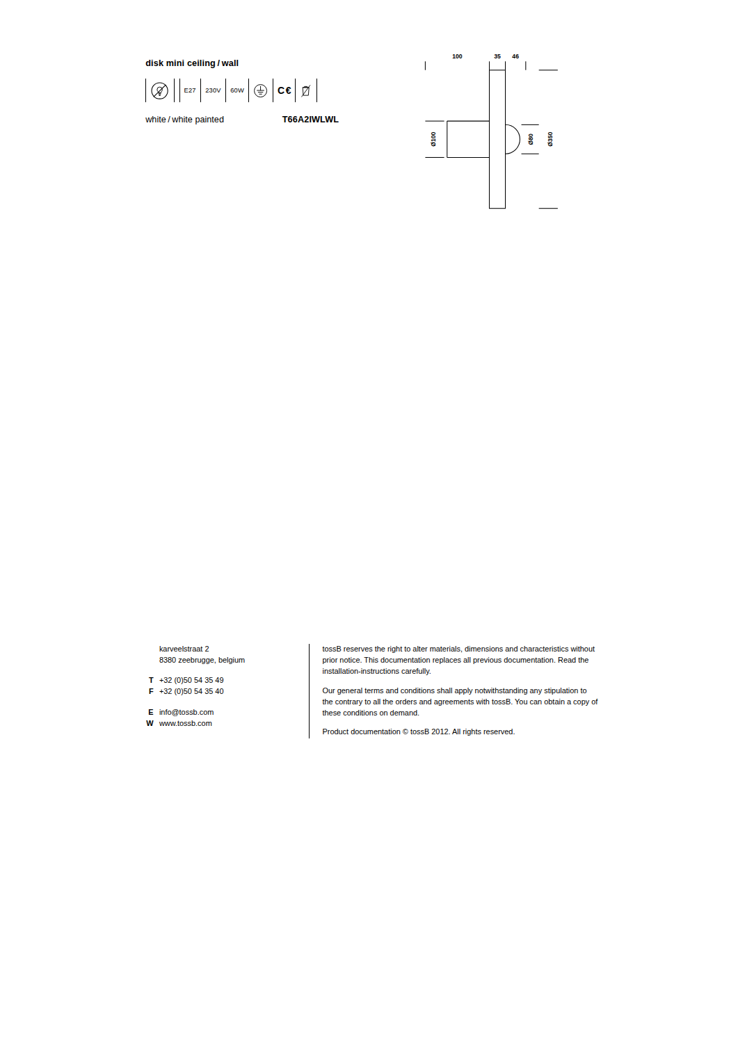disk mini ceiling / wall
E27
230V
60W
C €
white / white painted
T66A2IWLWL
100 35 46 Ø100 Ø80 Ø350
karveelstraat 2
8380 zeebrugge, belgium
T+32 (0)50 54 35 49
F+32 (0)50 54 35 40
Einfo@tossb.com
Wwww.tossb.com
tossB reserves the right to alter materials, dimensions and characteristics without prior notice. This documentation replaces all previous documentation. Read the installation-instructions carefully.
Our general terms and conditions shall apply notwithstanding any stipulation to the contrary to all the orders and agreements with tossB. You can obtain a copy of these conditions on demand.
Product documentation © tossB 2012. All rights reserved.